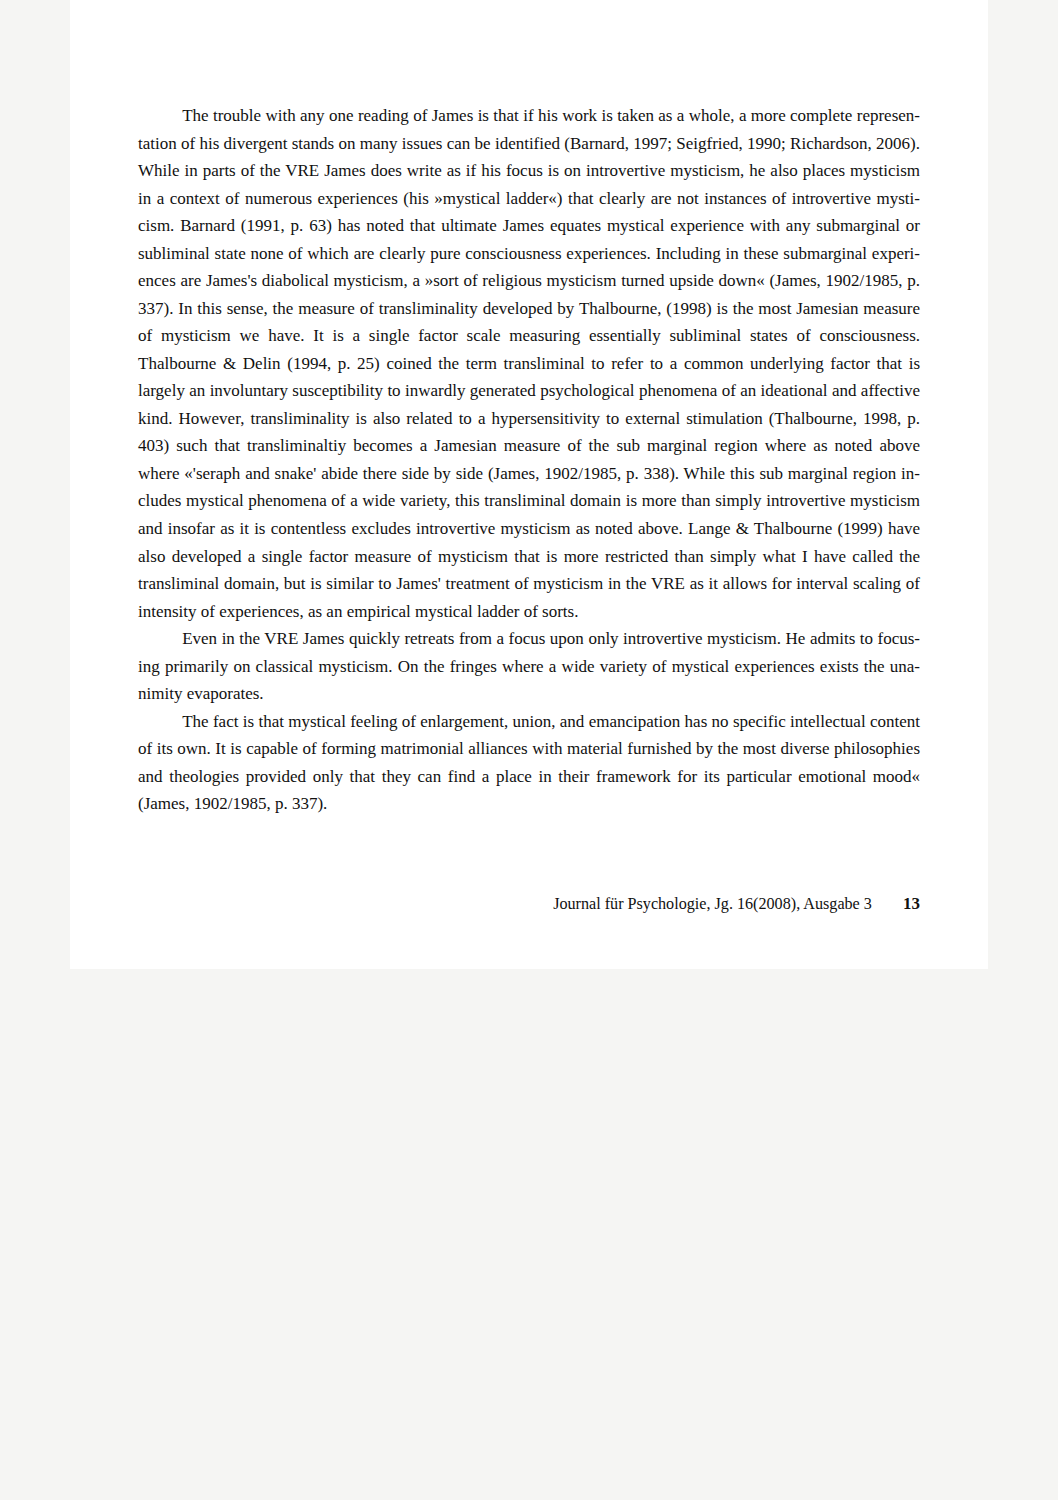The trouble with any one reading of James is that if his work is taken as a whole, a more complete representation of his divergent stands on many issues can be identified (Barnard, 1997; Seigfried, 1990; Richardson, 2006). While in parts of the VRE James does write as if his focus is on introvertive mysticism, he also places mysticism in a context of numerous experiences (his »mystical ladder«) that clearly are not instances of introvertive mysticism. Barnard (1991, p. 63) has noted that ultimate James equates mystical experience with any submarginal or subliminal state none of which are clearly pure consciousness experiences. Including in these submarginal experiences are James's diabolical mysticism, a »sort of religious mysticism turned upside down« (James, 1902/1985, p. 337). In this sense, the measure of transliminality developed by Thalbourne, (1998) is the most Jamesian measure of mysticism we have. It is a single factor scale measuring essentially subliminal states of consciousness. Thalbourne & Delin (1994, p. 25) coined the term transliminal to refer to a common underlying factor that is largely an involuntary susceptibility to inwardly generated psychological phenomena of an ideational and affective kind. However, transliminality is also related to a hypersensitivity to external stimulation (Thalbourne, 1998, p. 403) such that transliminaltiy becomes a Jamesian measure of the sub marginal region where as noted above where «'seraph and snake' abide there side by side (James, 1902/1985, p. 338). While this sub marginal region includes mystical phenomena of a wide variety, this transliminal domain is more than simply introvertive mysticism and insofar as it is contentless excludes introvertive mysticism as noted above. Lange & Thalbourne (1999) have also developed a single factor measure of mysticism that is more restricted than simply what I have called the transliminal domain, but is similar to James' treatment of mysticism in the VRE as it allows for interval scaling of intensity of experiences, as an empirical mystical ladder of sorts.
Even in the VRE James quickly retreats from a focus upon only introvertive mysticism. He admits to focusing primarily on classical mysticism. On the fringes where a wide variety of mystical experiences exists the unanimity evaporates.
The fact is that mystical feeling of enlargement, union, and emancipation has no specific intellectual content of its own. It is capable of forming matrimonial alliances with material furnished by the most diverse philosophies and theologies provided only that they can find a place in their framework for its particular emotional mood« (James, 1902/1985, p. 337).
Journal für Psychologie, Jg. 16(2008), Ausgabe 3 13